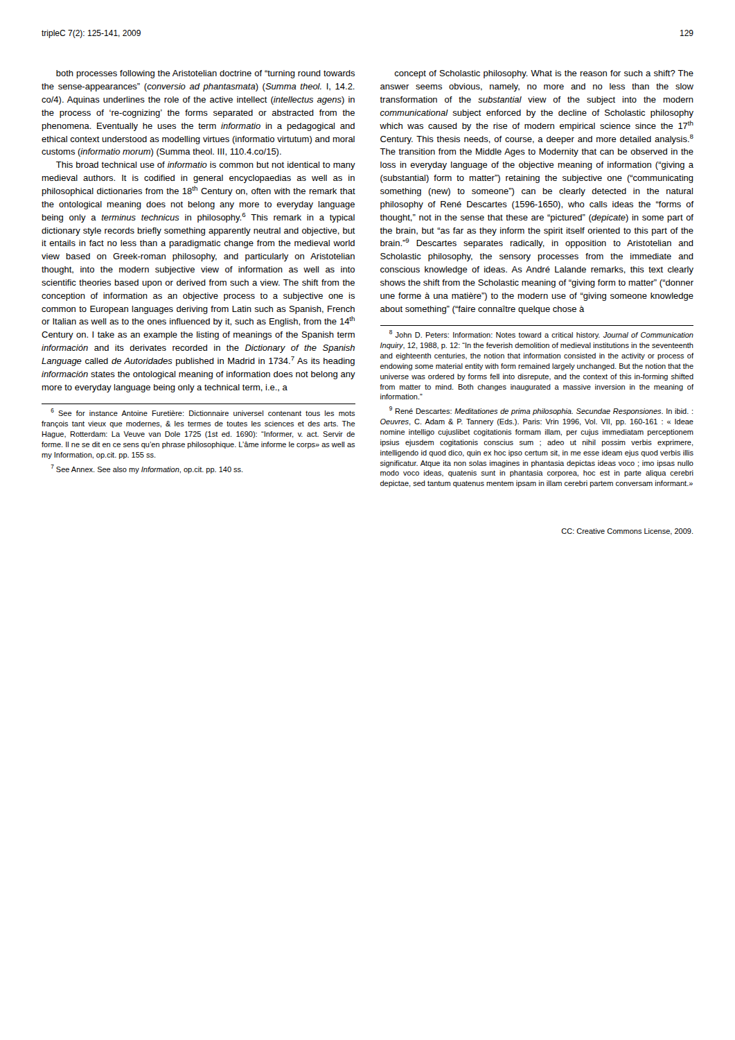tripleC 7(2): 125-141, 2009 129
both processes following the Aristotelian doctrine of “turning round towards the sense-appearances” (conversio ad phantasmata) (Summa theol. I, 14.2. co/4). Aquinas underlines the role of the active intellect (intellectus agens) in the process of ‘re-cognizing’ the forms separated or abstracted from the phenomena. Eventually he uses the term informatio in a pedagogical and ethical context understood as modelling virtues (informatio virtutum) and moral customs (informatio morum) (Summa theol. III, 110.4.co/15).
This broad technical use of informatio is common but not identical to many medieval authors. It is codified in general encyclopaedias as well as in philosophical dictionaries from the 18th Century on, often with the remark that the ontological meaning does not belong any more to everyday language being only a terminus technicus in philosophy.6 This remark in a typical dictionary style records briefly something apparently neutral and objective, but it entails in fact no less than a paradigmatic change from the medieval world view based on Greek-roman philosophy, and particularly on Aristotelian thought, into the modern subjective view of information as well as into scientific theories based upon or derived from such a view. The shift from the conception of information as an objective process to a subjective one is common to European languages deriving from Latin such as Spanish, French or Italian as well as to the ones influenced by it, such as English, from the 14th Century on. I take as an example the listing of meanings of the Spanish term información and its derivates recorded in the Dictionary of the Spanish Language called de Autoridades published in Madrid in 1734.7 As its heading información states the ontological meaning of information does not belong any more to everyday language being only a technical term, i.e., a
6 See for instance Antoine Furetière: Dictionnaire universel contenant tous les mots françois tant vieux que modernes, & les termes de toutes les sciences et des arts. The Hague, Rotterdam: La Veuve van Dole 1725 (1st ed. 1690): “Informer, v. act. Servir de forme. Il ne se dit en ce sens qu’en phrase philosophique. L’âme informe le corps» as well as my Information, op.cit. pp. 155 ss.
7 See Annex. See also my Information, op.cit. pp. 140 ss.
concept of Scholastic philosophy. What is the reason for such a shift? The answer seems obvious, namely, no more and no less than the slow transformation of the substantial view of the subject into the modern communicational subject enforced by the decline of Scholastic philosophy which was caused by the rise of modern empirical science since the 17th Century. This thesis needs, of course, a deeper and more detailed analysis.8 The transition from the Middle Ages to Modernity that can be observed in the loss in everyday language of the objective meaning of information (“giving a (substantial) form to matter”) retaining the subjective one (“communicating something (new) to someone”) can be clearly detected in the natural philosophy of René Descartes (1596-1650), who calls ideas the “forms of thought,” not in the sense that these are “pictured” (depicate) in some part of the brain, but “as far as they inform the spirit itself oriented to this part of the brain.”9 Descartes separates radically, in opposition to Aristotelian and Scholastic philosophy, the sensory processes from the immediate and conscious knowledge of ideas. As André Lalande remarks, this text clearly shows the shift from the Scholastic meaning of “giving form to matter” (“donner une forme à una matière”) to the modern use of “giving someone knowledge about something” (“faire connaître quelque chose à
8 John D. Peters: Information: Notes toward a critical history. Journal of Communication Inquiry, 12, 1988, p. 12: “In the feverish demolition of medieval institutions in the seventeenth and eighteenth centuries, the notion that information consisted in the activity or process of endowing some material entity with form remained largely unchanged. But the notion that the universe was ordered by forms fell into disrepute, and the context of this in-forming shifted from matter to mind. Both changes inaugurated a massive inversion in the meaning of information.”
9 René Descartes: Meditationes de prima philosophia. Secundae Responsiones. In ibid. : Oeuvres, C. Adam & P. Tannery (Eds.). Paris: Vrin 1996, Vol. VII, pp. 160-161 : « Ideae nomine intelligo cujuslibet cogitationis formam illam, per cujus immediatam perceptionem ipsius ejusdem cogitationis conscius sum ; adeo ut nihil possim verbis exprimere, intelligendo id quod dico, quin ex hoc ipso certum sit, in me esse ideam ejus quod verbis illis significatur. Atque ita non solas imagines in phantasia depictas ideas voco ; imo ipsas nullo modo voco ideas, quatenis sunt in phantasia corporea, hoc est in parte aliqua cerebri depictae, sed tantum quatenus mentem ipsam in illam cerebri partem conversam informant.»
CC: Creative Commons License, 2009.